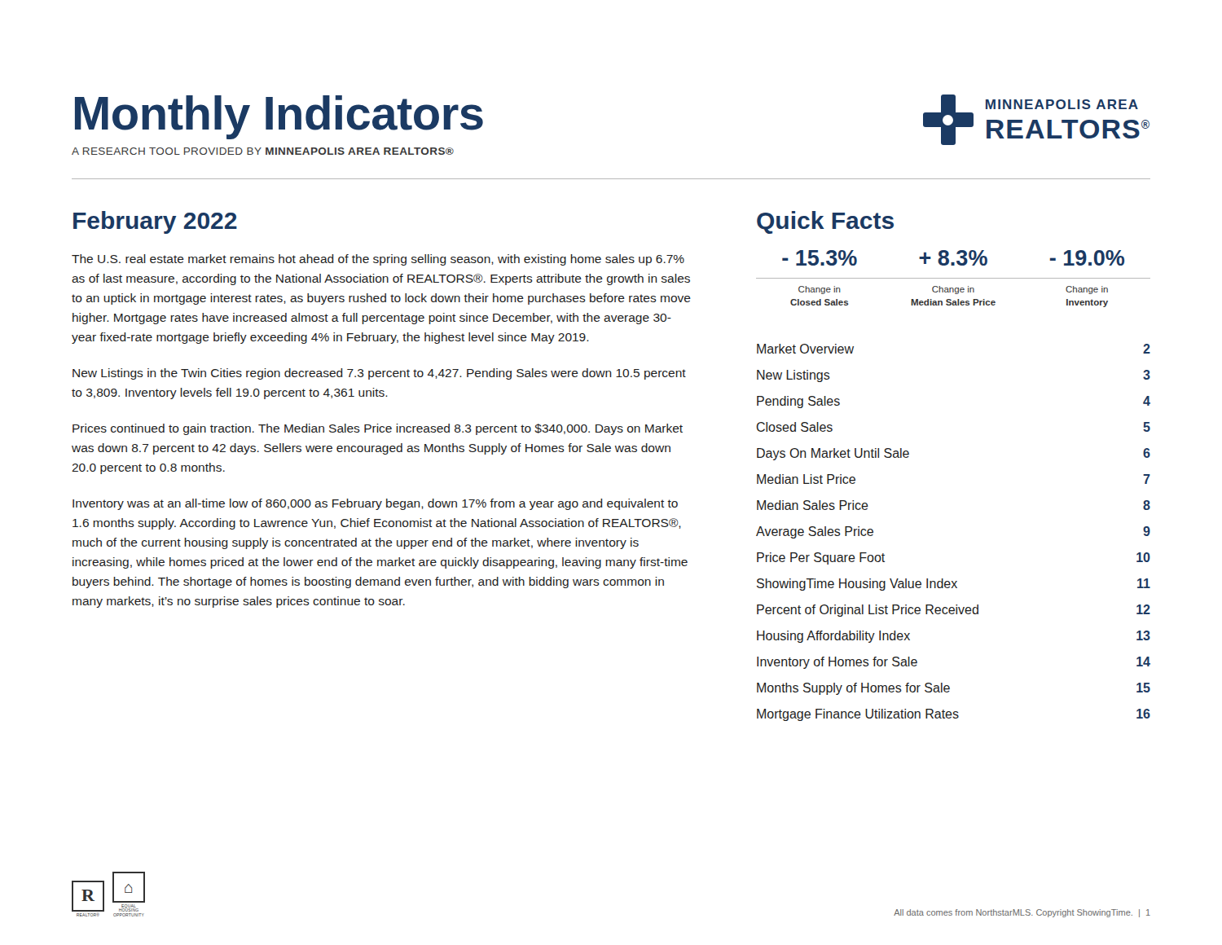Monthly Indicators
A RESEARCH TOOL PROVIDED BY MINNEAPOLIS AREA REALTORS®
MINNEAPOLIS AREA
REALTORS®
February 2022
The U.S. real estate market remains hot ahead of the spring selling season, with existing home sales up 6.7% as of last measure, according to the National Association of REALTORS®. Experts attribute the growth in sales to an uptick in mortgage interest rates, as buyers rushed to lock down their home purchases before rates move higher. Mortgage rates have increased almost a full percentage point since December, with the average 30-year fixed-rate mortgage briefly exceeding 4% in February, the highest level since May 2019.
New Listings in the Twin Cities region decreased 7.3 percent to 4,427. Pending Sales were down 10.5 percent to 3,809. Inventory levels fell 19.0 percent to 4,361 units.
Prices continued to gain traction. The Median Sales Price increased 8.3 percent to $340,000. Days on Market was down 8.7 percent to 42 days. Sellers were encouraged as Months Supply of Homes for Sale was down 20.0 percent to 0.8 months.
Inventory was at an all-time low of 860,000 as February began, down 17% from a year ago and equivalent to 1.6 months supply. According to Lawrence Yun, Chief Economist at the National Association of REALTORS®, much of the current housing supply is concentrated at the upper end of the market, where inventory is increasing, while homes priced at the lower end of the market are quickly disappearing, leaving many first-time buyers behind. The shortage of homes is boosting demand even further, and with bidding wars common in many markets, it’s no surprise sales prices continue to soar.
Quick Facts
| - 15.3% | + 8.3% | - 19.0% |
| Change in Closed Sales | Change in Median Sales Price | Change in Inventory |
| Market Overview | 2 |
| New Listings | 3 |
| Pending Sales | 4 |
| Closed Sales | 5 |
| Days On Market Until Sale | 6 |
| Median List Price | 7 |
| Median Sales Price | 8 |
| Average Sales Price | 9 |
| Price Per Square Foot | 10 |
| ShowingTime Housing Value Index | 11 |
| Percent of Original List Price Received | 12 |
| Housing Affordability Index | 13 |
| Inventory of Homes for Sale | 14 |
| Months Supply of Homes for Sale | 15 |
| Mortgage Finance Utilization Rates | 16 |
R
REALTOR®
⌂
EQUAL HOUSING
OPPORTUNITY
All data comes from NorthstarMLS. Copyright ShowingTime. | 1